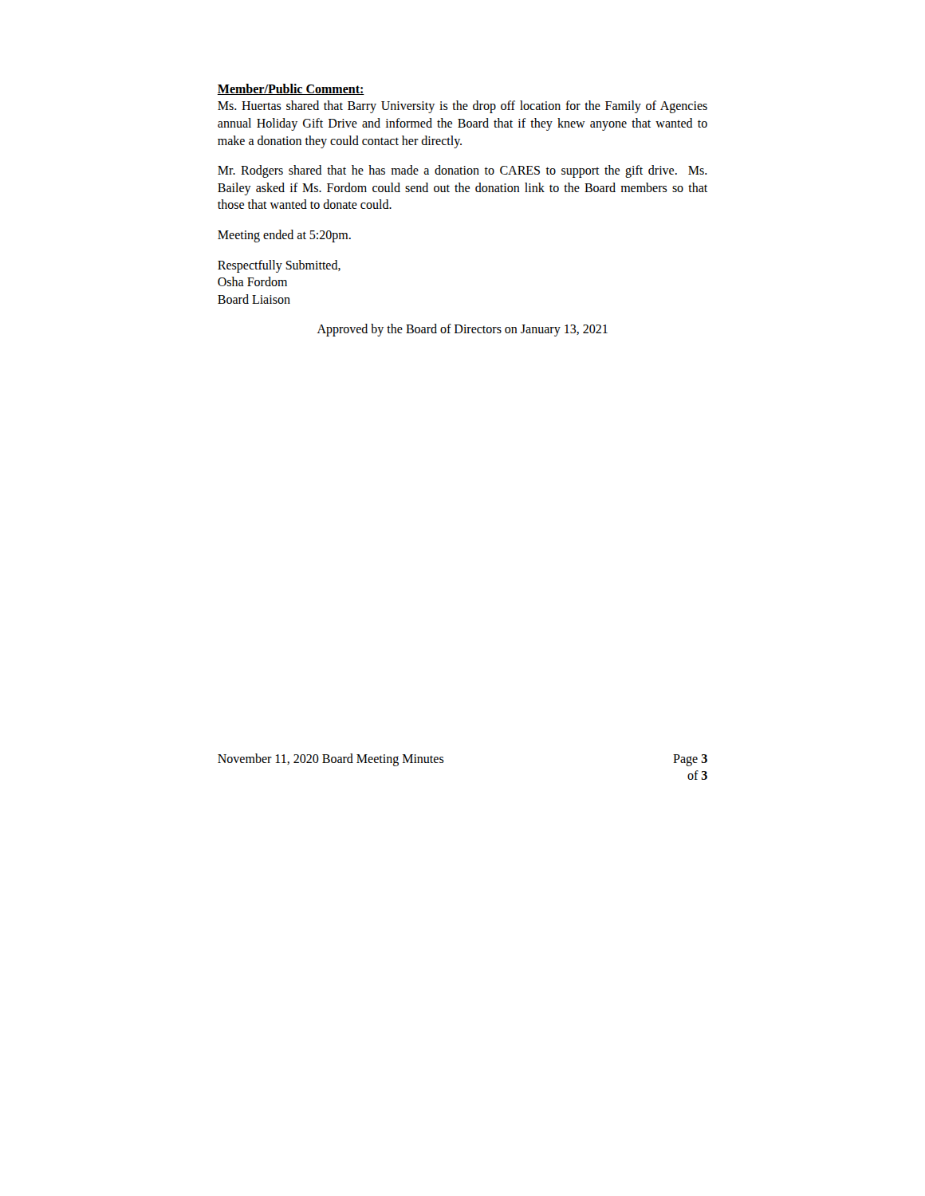Member/Public Comment:
Ms. Huertas shared that Barry University is the drop off location for the Family of Agencies annual Holiday Gift Drive and informed the Board that if they knew anyone that wanted to make a donation they could contact her directly.
Mr. Rodgers shared that he has made a donation to CARES to support the gift drive. Ms. Bailey asked if Ms. Fordom could send out the donation link to the Board members so that those that wanted to donate could.
Meeting ended at 5:20pm.
Respectfully Submitted,
Osha Fordom
Board Liaison
Approved by the Board of Directors on January 13, 2021
November 11, 2020 Board Meeting Minutes
Page 3 of 3